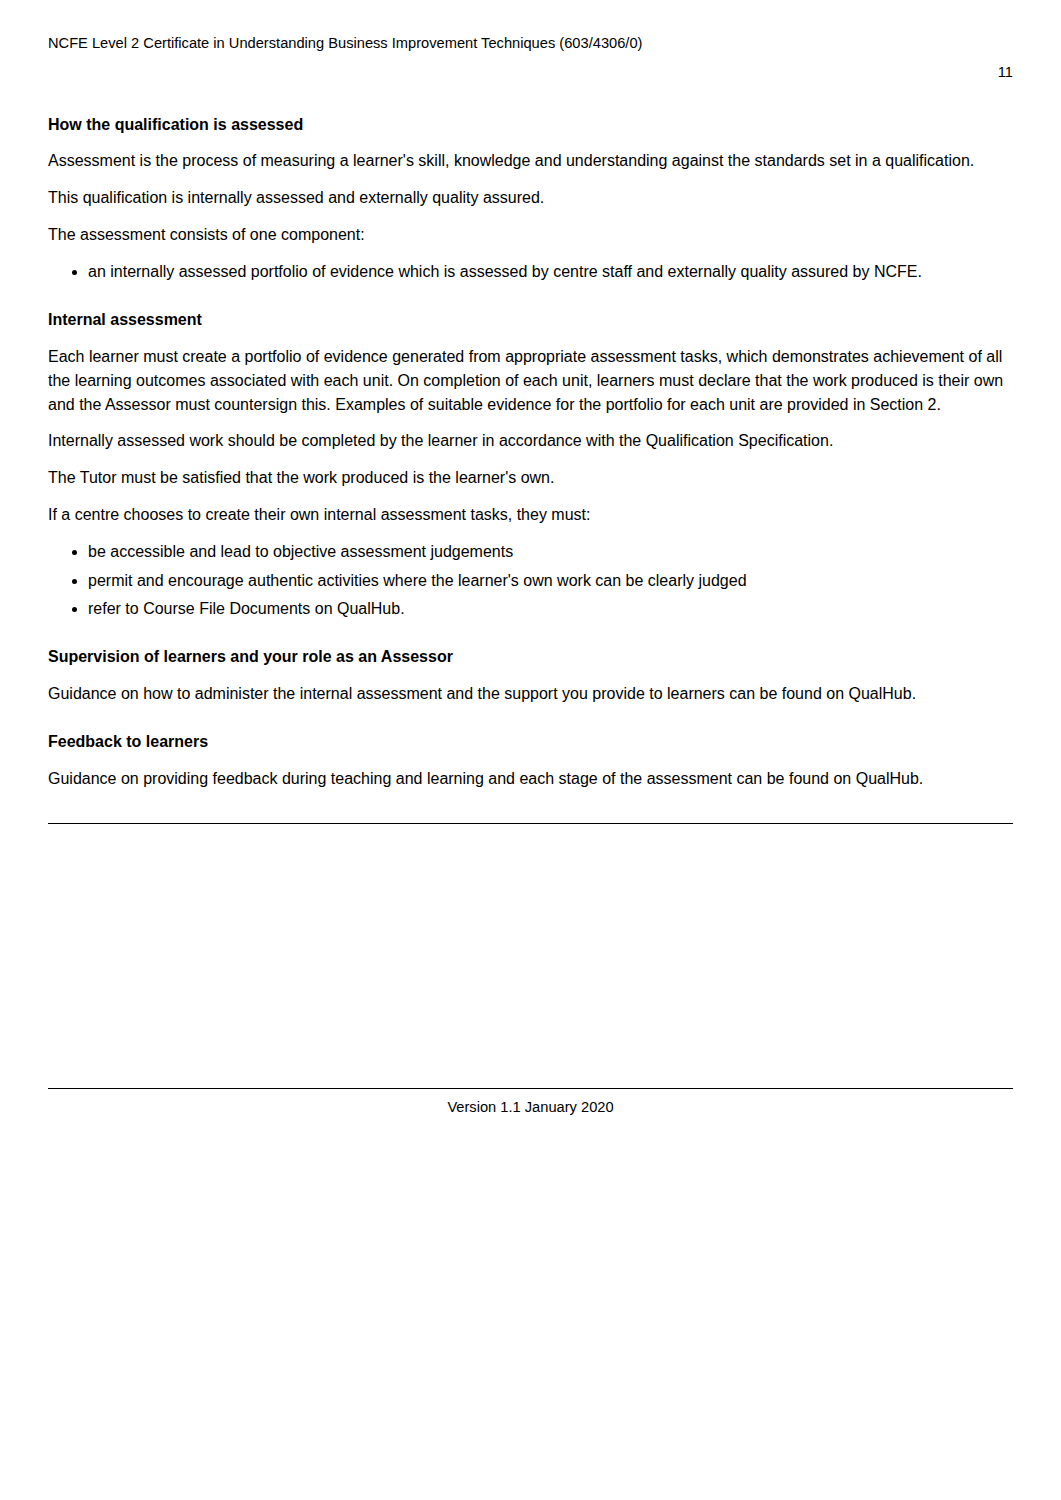NCFE Level 2 Certificate in Understanding Business Improvement Techniques (603/4306/0)
11
How the qualification is assessed
Assessment is the process of measuring a learner's skill, knowledge and understanding against the standards set in a qualification.
This qualification is internally assessed and externally quality assured.
The assessment consists of one component:
an internally assessed portfolio of evidence which is assessed by centre staff and externally quality assured by NCFE.
Internal assessment
Each learner must create a portfolio of evidence generated from appropriate assessment tasks, which demonstrates achievement of all the learning outcomes associated with each unit. On completion of each unit, learners must declare that the work produced is their own and the Assessor must countersign this. Examples of suitable evidence for the portfolio for each unit are provided in Section 2.
Internally assessed work should be completed by the learner in accordance with the Qualification Specification.
The Tutor must be satisfied that the work produced is the learner's own.
If a centre chooses to create their own internal assessment tasks, they must:
be accessible and lead to objective assessment judgements
permit and encourage authentic activities where the learner's own work can be clearly judged
refer to Course File Documents on QualHub.
Supervision of learners and your role as an Assessor
Guidance on how to administer the internal assessment and the support you provide to learners can be found on QualHub.
Feedback to learners
Guidance on providing feedback during teaching and learning and each stage of the assessment can be found on QualHub.
Version 1.1 January 2020